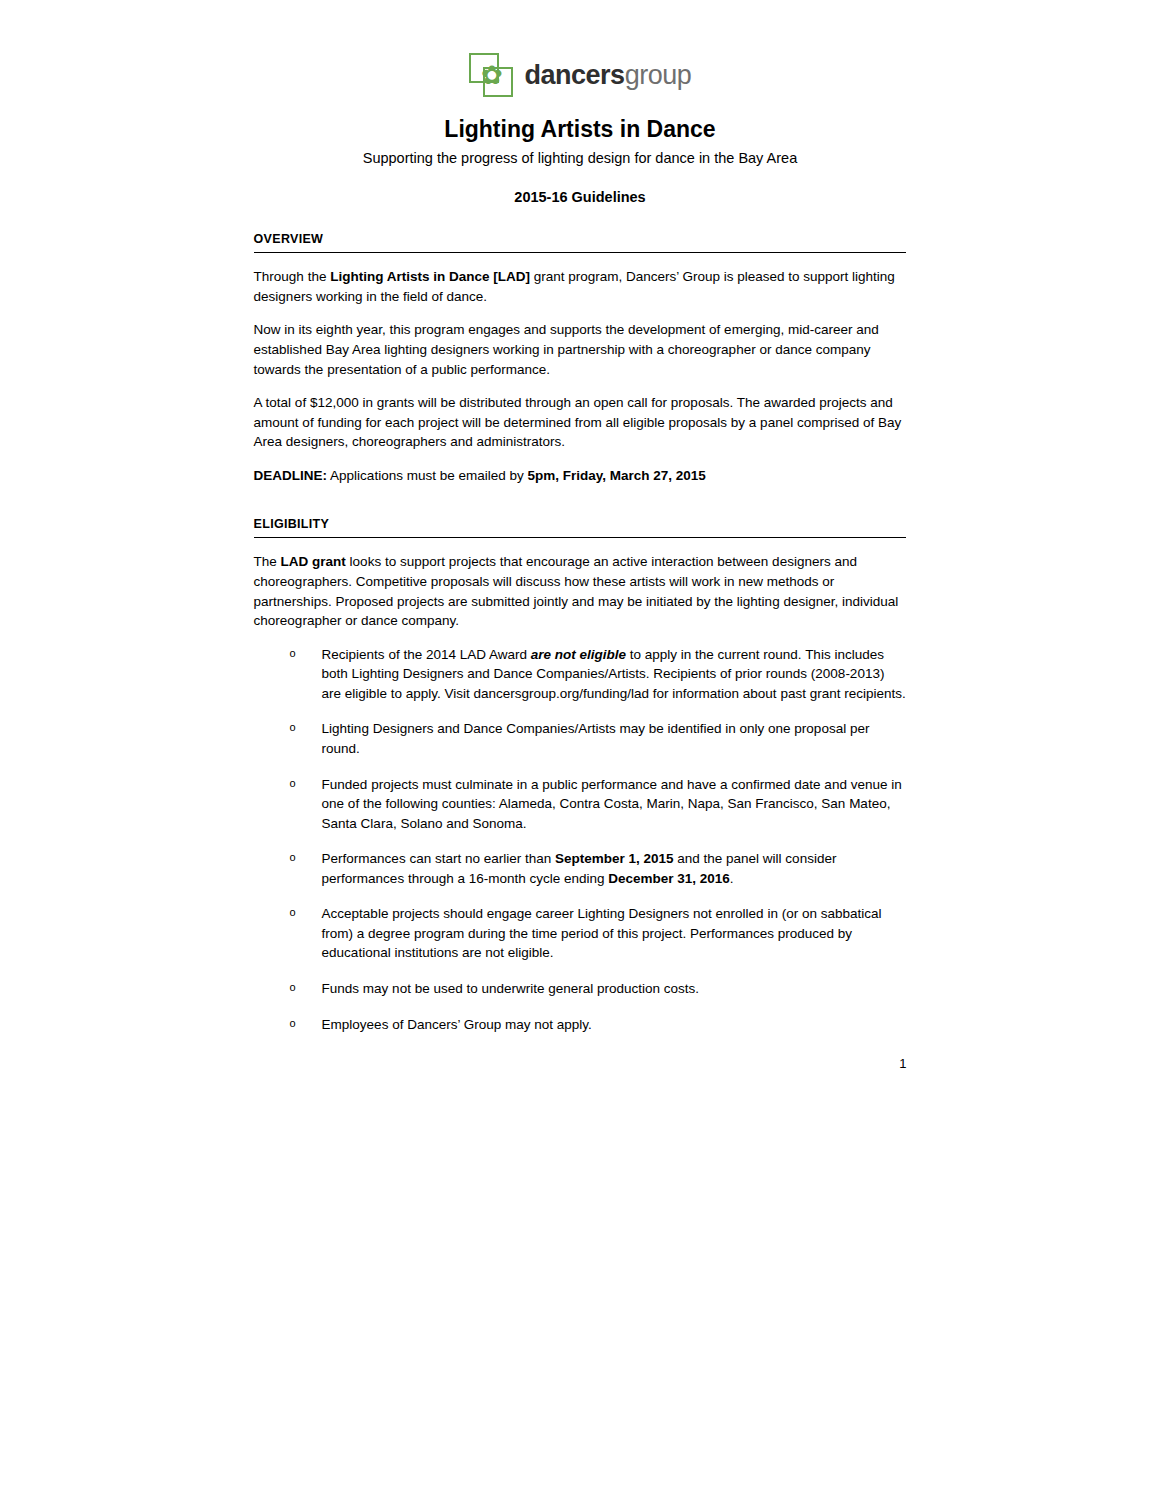✿ dancers group
Lighting Artists in Dance
Supporting the progress of lighting design for dance in the Bay Area
2015-16 Guidelines
OVERVIEW
Through the Lighting Artists in Dance [LAD] grant program, Dancers’ Group is pleased to support lighting designers working in the field of dance.
Now in its eighth year, this program engages and supports the development of emerging, mid-career and established Bay Area lighting designers working in partnership with a choreographer or dance company towards the presentation of a public performance.
A total of $12,000 in grants will be distributed through an open call for proposals. The awarded projects and amount of funding for each project will be determined from all eligible proposals by a panel comprised of Bay Area designers, choreographers and administrators.
DEADLINE: Applications must be emailed by 5pm, Friday, March 27, 2015
ELIGIBILITY
The LAD grant looks to support projects that encourage an active interaction between designers and choreographers. Competitive proposals will discuss how these artists will work in new methods or partnerships. Proposed projects are submitted jointly and may be initiated by the lighting designer, individual choreographer or dance company.
Recipients of the 2014 LAD Award are not eligible to apply in the current round. This includes both Lighting Designers and Dance Companies/Artists. Recipients of prior rounds (2008-2013) are eligible to apply. Visit dancersgroup.org/funding/lad for information about past grant recipients.
Lighting Designers and Dance Companies/Artists may be identified in only one proposal per round.
Funded projects must culminate in a public performance and have a confirmed date and venue in one of the following counties: Alameda, Contra Costa, Marin, Napa, San Francisco, San Mateo, Santa Clara, Solano and Sonoma.
Performances can start no earlier than September 1, 2015 and the panel will consider performances through a 16-month cycle ending December 31, 2016.
Acceptable projects should engage career Lighting Designers not enrolled in (or on sabbatical from) a degree program during the time period of this project. Performances produced by educational institutions are not eligible.
Funds may not be used to underwrite general production costs.
Employees of Dancers’ Group may not apply.
1